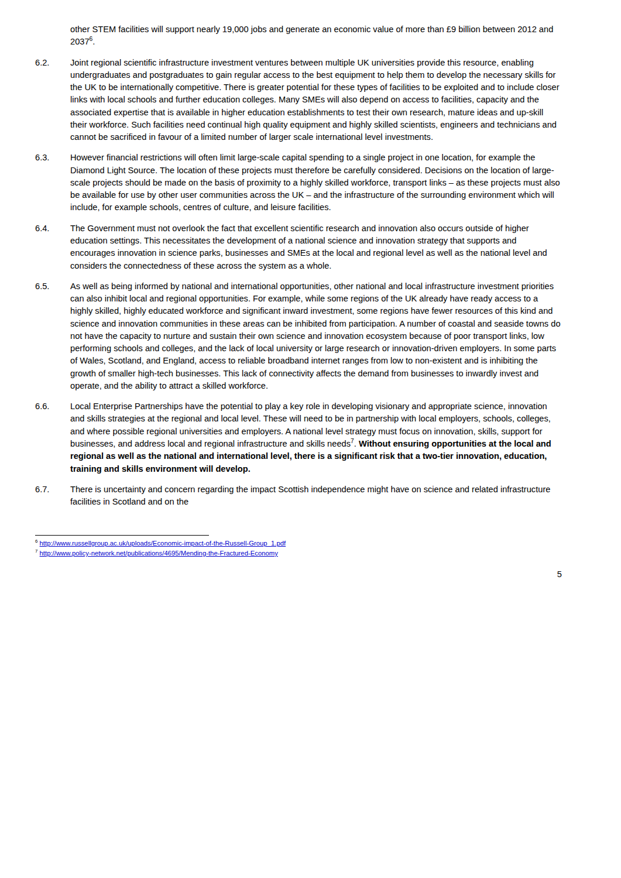other STEM facilities will support nearly 19,000 jobs and generate an economic value of more than £9 billion between 2012 and 20376.
6.2.
Joint regional scientific infrastructure investment ventures between multiple UK universities provide this resource, enabling undergraduates and postgraduates to gain regular access to the best equipment to help them to develop the necessary skills for the UK to be internationally competitive. There is greater potential for these types of facilities to be exploited and to include closer links with local schools and further education colleges. Many SMEs will also depend on access to facilities, capacity and the associated expertise that is available in higher education establishments to test their own research, mature ideas and up-skill their workforce. Such facilities need continual high quality equipment and highly skilled scientists, engineers and technicians and cannot be sacrificed in favour of a limited number of larger scale international level investments.
6.3.
However financial restrictions will often limit large-scale capital spending to a single project in one location, for example the Diamond Light Source. The location of these projects must therefore be carefully considered. Decisions on the location of large-scale projects should be made on the basis of proximity to a highly skilled workforce, transport links – as these projects must also be available for use by other user communities across the UK – and the infrastructure of the surrounding environment which will include, for example schools, centres of culture, and leisure facilities.
6.4.
The Government must not overlook the fact that excellent scientific research and innovation also occurs outside of higher education settings. This necessitates the development of a national science and innovation strategy that supports and encourages innovation in science parks, businesses and SMEs at the local and regional level as well as the national level and considers the connectedness of these across the system as a whole.
6.5.
As well as being informed by national and international opportunities, other national and local infrastructure investment priorities can also inhibit local and regional opportunities. For example, while some regions of the UK already have ready access to a highly skilled, highly educated workforce and significant inward investment, some regions have fewer resources of this kind and science and innovation communities in these areas can be inhibited from participation. A number of coastal and seaside towns do not have the capacity to nurture and sustain their own science and innovation ecosystem because of poor transport links, low performing schools and colleges, and the lack of local university or large research or innovation-driven employers. In some parts of Wales, Scotland, and England, access to reliable broadband internet ranges from low to non-existent and is inhibiting the growth of smaller high-tech businesses. This lack of connectivity affects the demand from businesses to inwardly invest and operate, and the ability to attract a skilled workforce.
6.6.
Local Enterprise Partnerships have the potential to play a key role in developing visionary and appropriate science, innovation and skills strategies at the regional and local level. These will need to be in partnership with local employers, schools, colleges, and where possible regional universities and employers. A national level strategy must focus on innovation, skills, support for businesses, and address local and regional infrastructure and skills needs7. Without ensuring opportunities at the local and regional as well as the national and international level, there is a significant risk that a two-tier innovation, education, training and skills environment will develop.
6.7.
There is uncertainty and concern regarding the impact Scottish independence might have on science and related infrastructure facilities in Scotland and on the
6 http://www.russellgroup.ac.uk/uploads/Economic-impact-of-the-Russell-Group_1.pdf
7 http://www.policy-network.net/publications/4695/Mending-the-Fractured-Economy
5